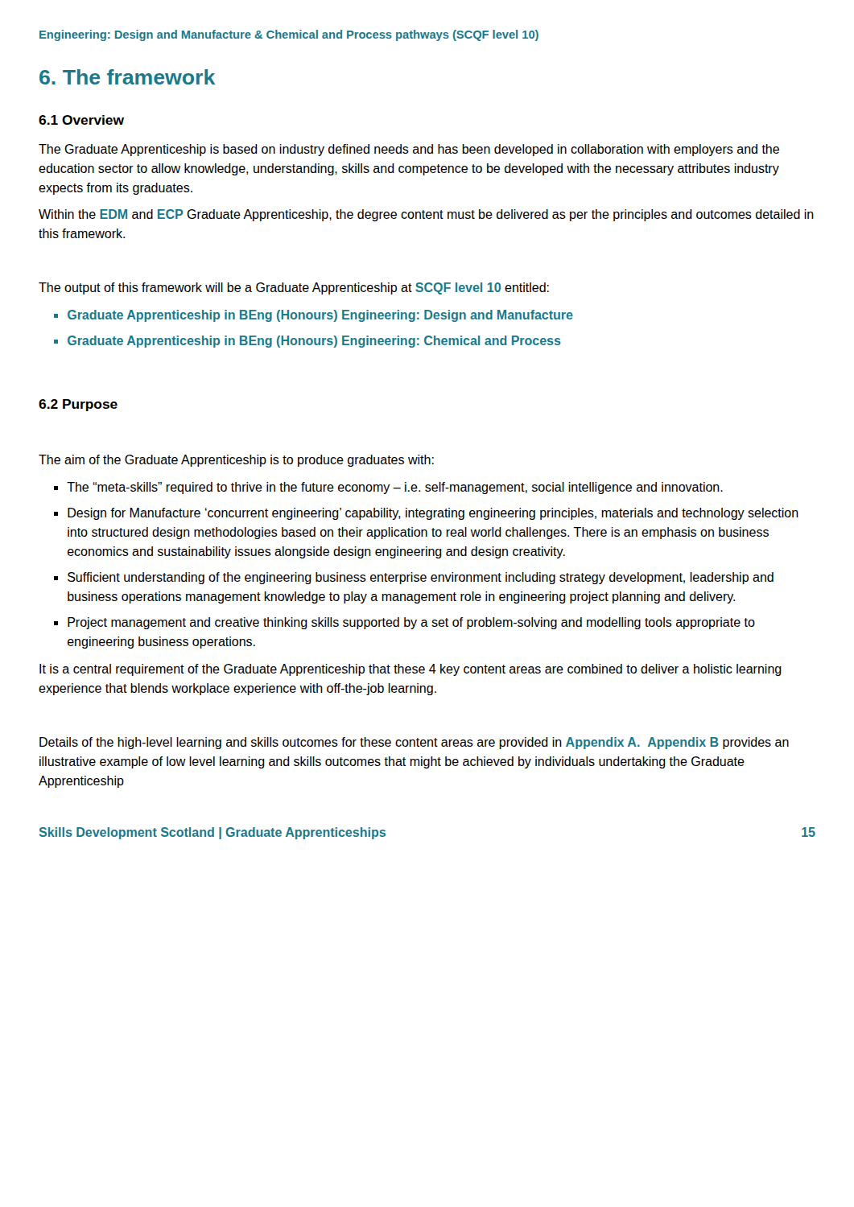Engineering: Design and Manufacture & Chemical and Process pathways (SCQF level 10)
6. The framework
6.1 Overview
The Graduate Apprenticeship is based on industry defined needs and has been developed in collaboration with employers and the education sector to allow knowledge, understanding, skills and competence to be developed with the necessary attributes industry expects from its graduates.
Within the EDM and ECP Graduate Apprenticeship, the degree content must be delivered as per the principles and outcomes detailed in this framework.
The output of this framework will be a Graduate Apprenticeship at SCQF level 10 entitled:
Graduate Apprenticeship in BEng (Honours) Engineering: Design and Manufacture
Graduate Apprenticeship in BEng (Honours) Engineering: Chemical and Process
6.2 Purpose
The aim of the Graduate Apprenticeship is to produce graduates with:
The “meta-skills” required to thrive in the future economy – i.e. self-management, social intelligence and innovation.
Design for Manufacture ‘concurrent engineering’ capability, integrating engineering principles, materials and technology selection into structured design methodologies based on their application to real world challenges. There is an emphasis on business economics and sustainability issues alongside design engineering and design creativity.
Sufficient understanding of the engineering business enterprise environment including strategy development, leadership and business operations management knowledge to play a management role in engineering project planning and delivery.
Project management and creative thinking skills supported by a set of problem-solving and modelling tools appropriate to engineering business operations.
It is a central requirement of the Graduate Apprenticeship that these 4 key content areas are combined to deliver a holistic learning experience that blends workplace experience with off-the-job learning.
Details of the high-level learning and skills outcomes for these content areas are provided in Appendix A. Appendix B provides an illustrative example of low level learning and skills outcomes that might be achieved by individuals undertaking the Graduate Apprenticeship
Skills Development Scotland | Graduate Apprenticeships 15